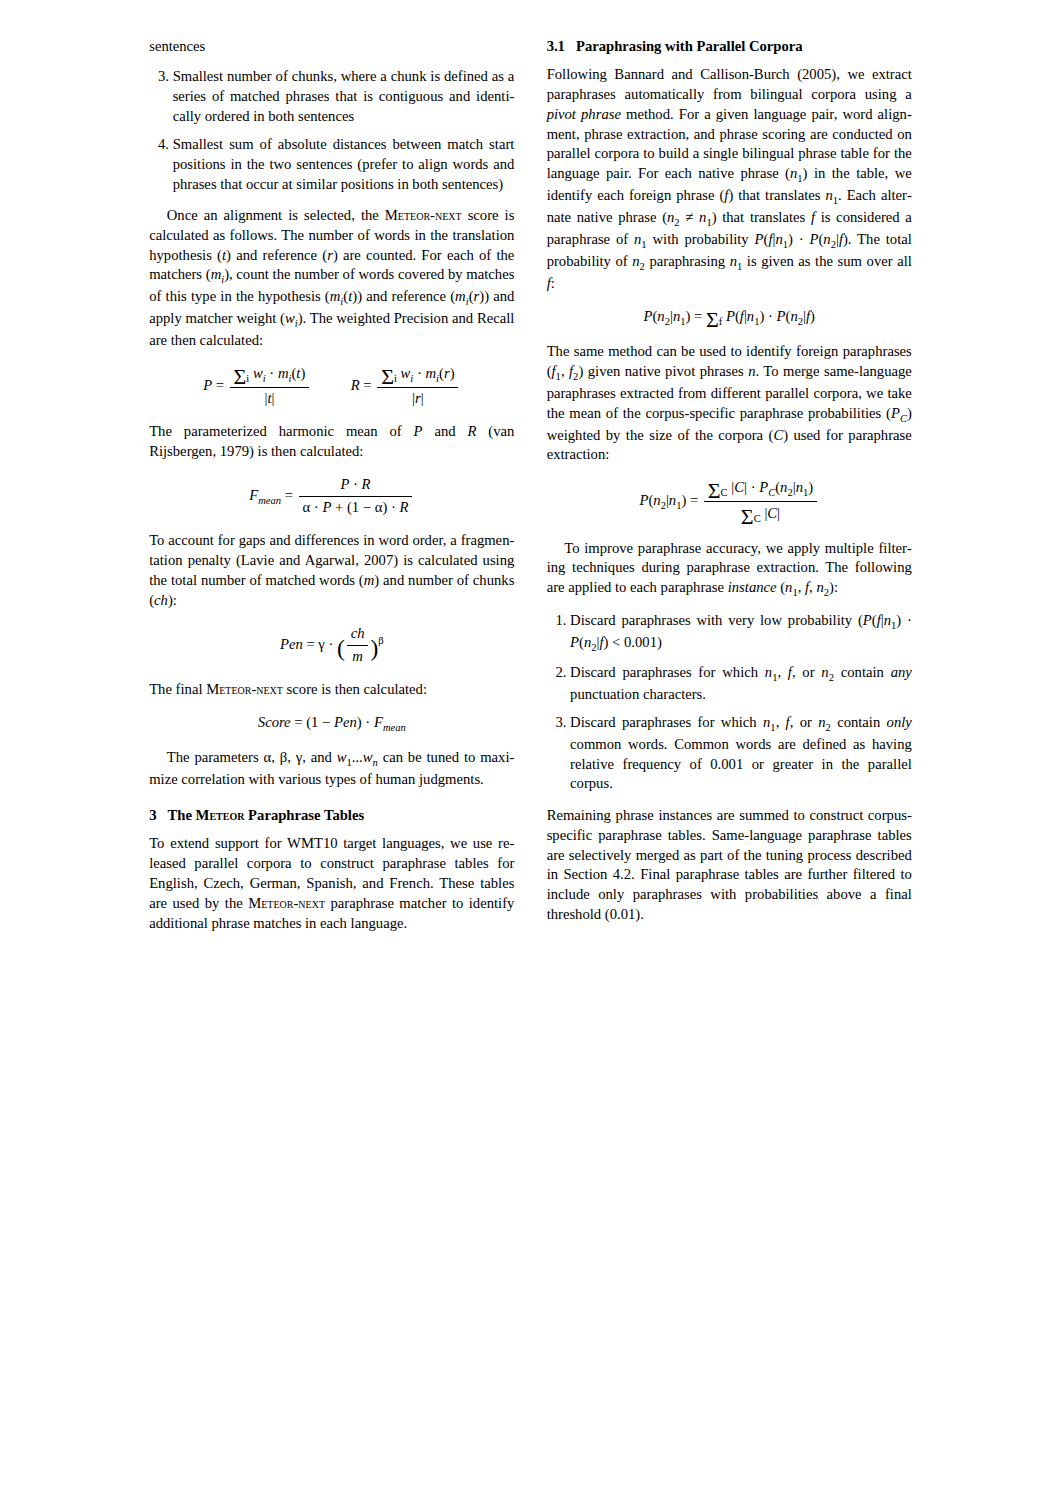sentences
Smallest number of chunks, where a chunk is defined as a series of matched phrases that is contiguous and identically ordered in both sentences
Smallest sum of absolute distances between match start positions in the two sentences (prefer to align words and phrases that occur at similar positions in both sentences)
Once an alignment is selected, the Meteor-next score is calculated as follows. The number of words in the translation hypothesis (t) and reference (r) are counted. For each of the matchers (mi), count the number of words covered by matches of this type in the hypothesis (mi(t)) and reference (mi(r)) and apply matcher weight (wi). The weighted Precision and Recall are then calculated:
P = Σi wi · mi(t)|t| R = Σi wi · mi(r)|r|
The parameterized harmonic mean of P and R (van Rijsbergen, 1979) is then calculated:
Fmean = P · R α · P + (1 − α) · R
To account for gaps and differences in word order, a fragmentation penalty (Lavie and Agarwal, 2007) is calculated using the total number of matched words (m) and number of chunks (ch):
Pen = γ · (ch m) β
The final Meteor-next score is then calculated:
Score = (1 − Pen) · Fmean
The parameters α, β, γ, and w 1...wn can be tuned to maximize correlation with various types of human judgments.
3 The Meteor Paraphrase Tables
To extend support for WMT10 target languages, we use released parallel corpora to construct paraphrase tables for English, Czech, German, Spanish, and French. These tables are used by the Meteor-next paraphrase matcher to identify additional phrase matches in each language.
3.1 Paraphrasing with Parallel Corpora
Following Bannard and Callison-Burch (2005), we extract paraphrases automatically from bilingual corpora using a pivot phrase method. For a given language pair, word alignment, phrase extraction, and phrase scoring are conducted on parallel corpora to build a single bilingual phrase table for the language pair. For each native phrase (n 1) in the table, we identify each foreign phrase (f) that translates n 1. Each alternate native phrase (n 2 ≠ n 1) that translates f is considered a paraphrase of n 1 with probability P(f|n 1) · P(n 2|f). The total probability of n 2 paraphrasing n 1 is given as the sum over all f:
P(n 2|n 1) = Σf P(f|n 1) · P(n 2|f)
The same method can be used to identify foreign paraphrases (f 1, f 2) given native pivot phrases n. To merge same-language paraphrases extracted from different parallel corpora, we take the mean of the corpus-specific paraphrase probabilities (PC) weighted by the size of the corpora (C) used for paraphrase extraction:
P(n 2|n 1) = ΣC |C| · PC(n 2|n 1) ΣC |C|
To improve paraphrase accuracy, we apply multiple filtering techniques during paraphrase extraction. The following are applied to each paraphrase instance (n 1, f, n 2):
Discard paraphrases with very low probability (P(f|n 1) · P(n 2|f) < 0.001)
Discard paraphrases for which n 1, f, or n 2 contain any punctuation characters.
Discard paraphrases for which n 1, f, or n 2 contain only common words. Common words are defined as having relative frequency of 0.001 or greater in the parallel corpus.
Remaining phrase instances are summed to construct corpus-specific paraphrase tables. Same-language paraphrase tables are selectively merged as part of the tuning process described in Section 4.2. Final paraphrase tables are further filtered to include only paraphrases with probabilities above a final threshold (0.01).